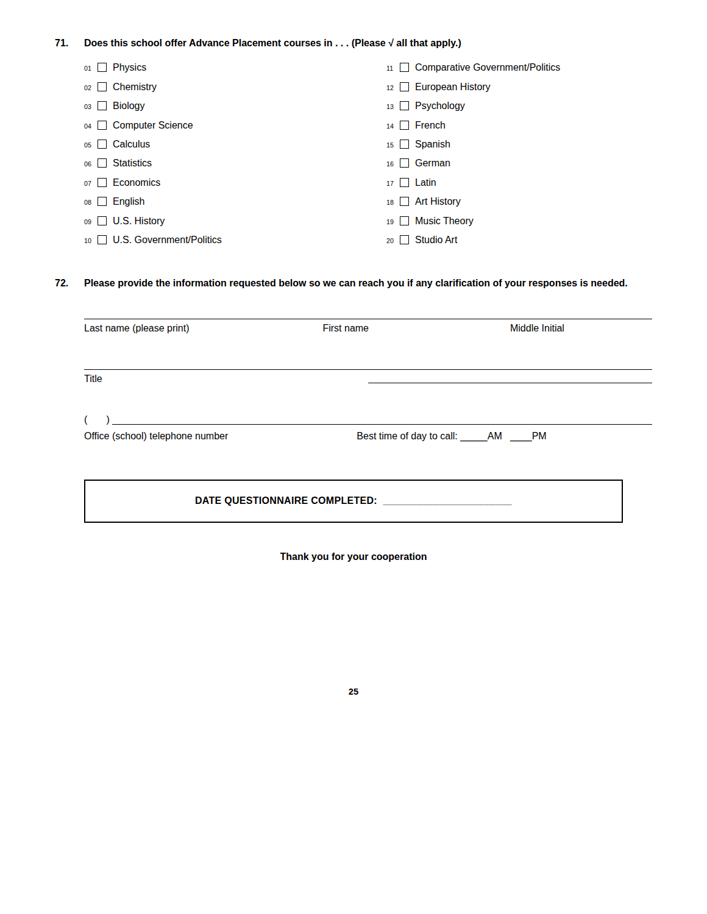71. Does this school offer Advance Placement courses in . . . (Please √ all that apply.)
01 Physics
02 Chemistry
03 Biology
04 Computer Science
05 Calculus
06 Statistics
07 Economics
08 English
09 U.S. History
10 U.S. Government/Politics
11 Comparative Government/Politics
12 European History
13 Psychology
14 French
15 Spanish
16 German
17 Latin
18 Art History
19 Music Theory
20 Studio Art
72. Please provide the information requested below so we can reach you if any clarification of your responses is needed.
Last name (please print)
First name
Middle Initial
Title
( )
Office (school) telephone number
Best time of day to call: _____AM ____PM
DATE QUESTIONNAIRE COMPLETED: _______________________
Thank you for your cooperation
25